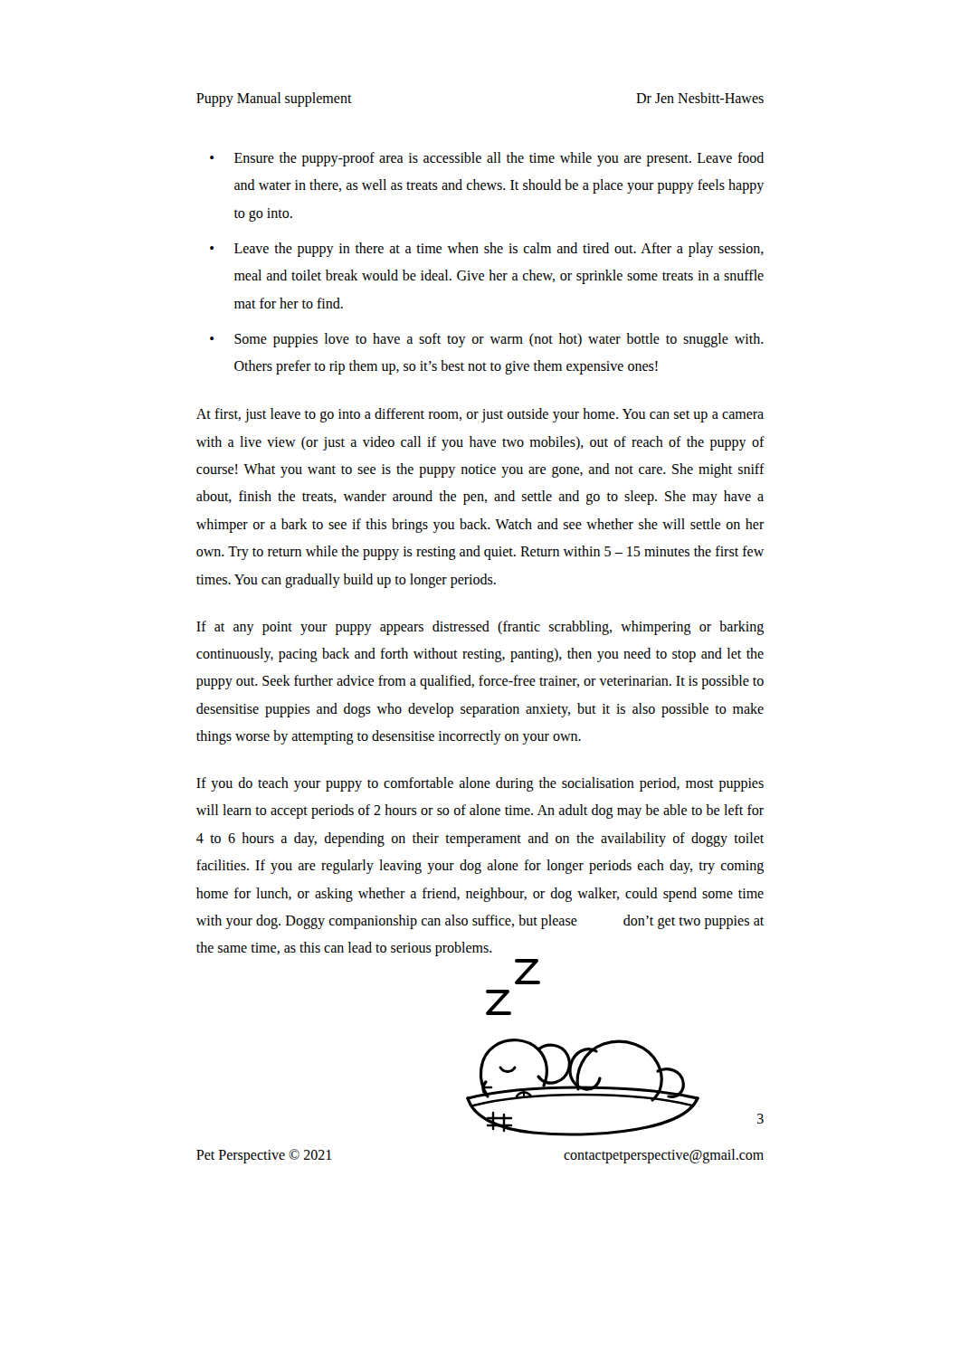Puppy Manual supplement
Dr Jen Nesbitt-Hawes
Ensure the puppy-proof area is accessible all the time while you are present. Leave food and water in there, as well as treats and chews. It should be a place your puppy feels happy to go into.
Leave the puppy in there at a time when she is calm and tired out. After a play session, meal and toilet break would be ideal. Give her a chew, or sprinkle some treats in a snuffle mat for her to find.
Some puppies love to have a soft toy or warm (not hot) water bottle to snuggle with. Others prefer to rip them up, so it’s best not to give them expensive ones!
At first, just leave to go into a different room, or just outside your home. You can set up a camera with a live view (or just a video call if you have two mobiles), out of reach of the puppy of course! What you want to see is the puppy notice you are gone, and not care. She might sniff about, finish the treats, wander around the pen, and settle and go to sleep. She may have a whimper or a bark to see if this brings you back. Watch and see whether she will settle on her own. Try to return while the puppy is resting and quiet. Return within 5 – 15 minutes the first few times. You can gradually build up to longer periods.
If at any point your puppy appears distressed (frantic scrabbling, whimpering or barking continuously, pacing back and forth without resting, panting), then you need to stop and let the puppy out. Seek further advice from a qualified, force-free trainer, or veterinarian. It is possible to desensitise puppies and dogs who develop separation anxiety, but it is also possible to make things worse by attempting to desensitise incorrectly on your own.
If you do teach your puppy to comfortable alone during the socialisation period, most puppies will learn to accept periods of 2 hours or so of alone time. An adult dog may be able to be left for 4 to 6 hours a day, depending on their temperament and on the availability of doggy toilet facilities. If you are regularly leaving your dog alone for longer periods each day, try coming home for lunch, or asking whether a friend, neighbour, or dog walker, could spend some time with your dog. Doggy companionship can also suffice, but please don’t get two puppies at the same time, as this can lead to serious problems.
3
Pet Perspective © 2021
contactpetperspective@gmail.com